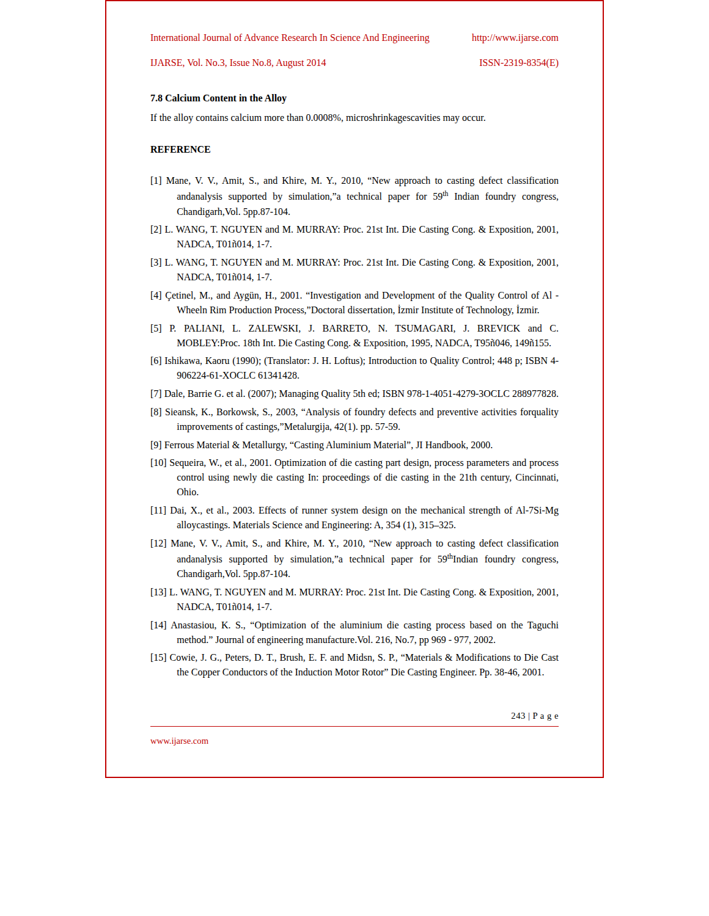International Journal of Advance Research In Science And Engineering http://www.ijarse.com
IJARSE, Vol. No.3, Issue No.8, August 2014 ISSN-2319-8354(E)
7.8 Calcium Content in the Alloy
If the alloy contains calcium more than 0.0008%, microshrinkagescavities may occur.
REFERENCE
[1] Mane, V. V., Amit, S., and Khire, M. Y., 2010, “New approach to casting defect classification andanalysis supported by simulation,”a technical paper for 59th Indian foundry congress, Chandigarh,Vol. 5pp.87-104.
[2] L. WANG, T. NGUYEN and M. MURRAY: Proc. 21st Int. Die Casting Cong. & Exposition, 2001, NADCA, T01ñ014, 1-7.
[3] L. WANG, T. NGUYEN and M. MURRAY: Proc. 21st Int. Die Casting Cong. & Exposition, 2001, NADCA, T01ñ014, 1-7.
[4] Çetinel, M., and Aygün, H., 2001. “Investigation and Development of the Quality Control of Al -Wheeln Rim Production Process,”Doctoral dissertation, İzmir Institute of Technology, İzmir.
[5] P. PALIANI, L. ZALEWSKI, J. BARRETO, N. TSUMAGARI, J. BREVICK and C. MOBLEY:Proc. 18th Int. Die Casting Cong. & Exposition, 1995, NADCA, T95ñ046, 149ñ155.
[6] Ishikawa, Kaoru (1990); (Translator: J. H. Loftus); Introduction to Quality Control; 448 p; ISBN 4-906224-61-XOCLC 61341428.
[7] Dale, Barrie G. et al. (2007); Managing Quality 5th ed; ISBN 978-1-4051-4279-3OCLC 288977828.
[8] Sieansk, K., Borkowsk, S., 2003, “Analysis of foundry defects and preventive activities forquality improvements of castings,”Metalurgija, 42(1). pp. 57-59.
[9] Ferrous Material & Metallurgy, “Casting Aluminium Material”, JI Handbook, 2000.
[10] Sequeira, W., et al., 2001. Optimization of die casting part design, process parameters and process control using newly die casting In: proceedings of die casting in the 21th century, Cincinnati, Ohio.
[11] Dai, X., et al., 2003. Effects of runner system design on the mechanical strength of Al-7Si-Mg alloycastings. Materials Science and Engineering: A, 354 (1), 315–325.
[12] Mane, V. V., Amit, S., and Khire, M. Y., 2010, “New approach to casting defect classification andanalysis supported by simulation,”a technical paper for 59thIndian foundry congress, Chandigarh,Vol. 5pp.87-104.
[13] L. WANG, T. NGUYEN and M. MURRAY: Proc. 21st Int. Die Casting Cong. & Exposition, 2001, NADCA, T01ñ014, 1-7.
[14] Anastasiou, K. S., “Optimization of the aluminium die casting process based on the Taguchi method.” Journal of engineering manufacture.Vol. 216, No.7, pp 969 - 977, 2002.
[15] Cowie, J. G., Peters, D. T., Brush, E. F. and Midsn, S. P., “Materials & Modifications to Die Cast the Copper Conductors of the Induction Motor Rotor” Die Casting Engineer. Pp. 38-46, 2001.
243 | P a g e
www.ijarse.com